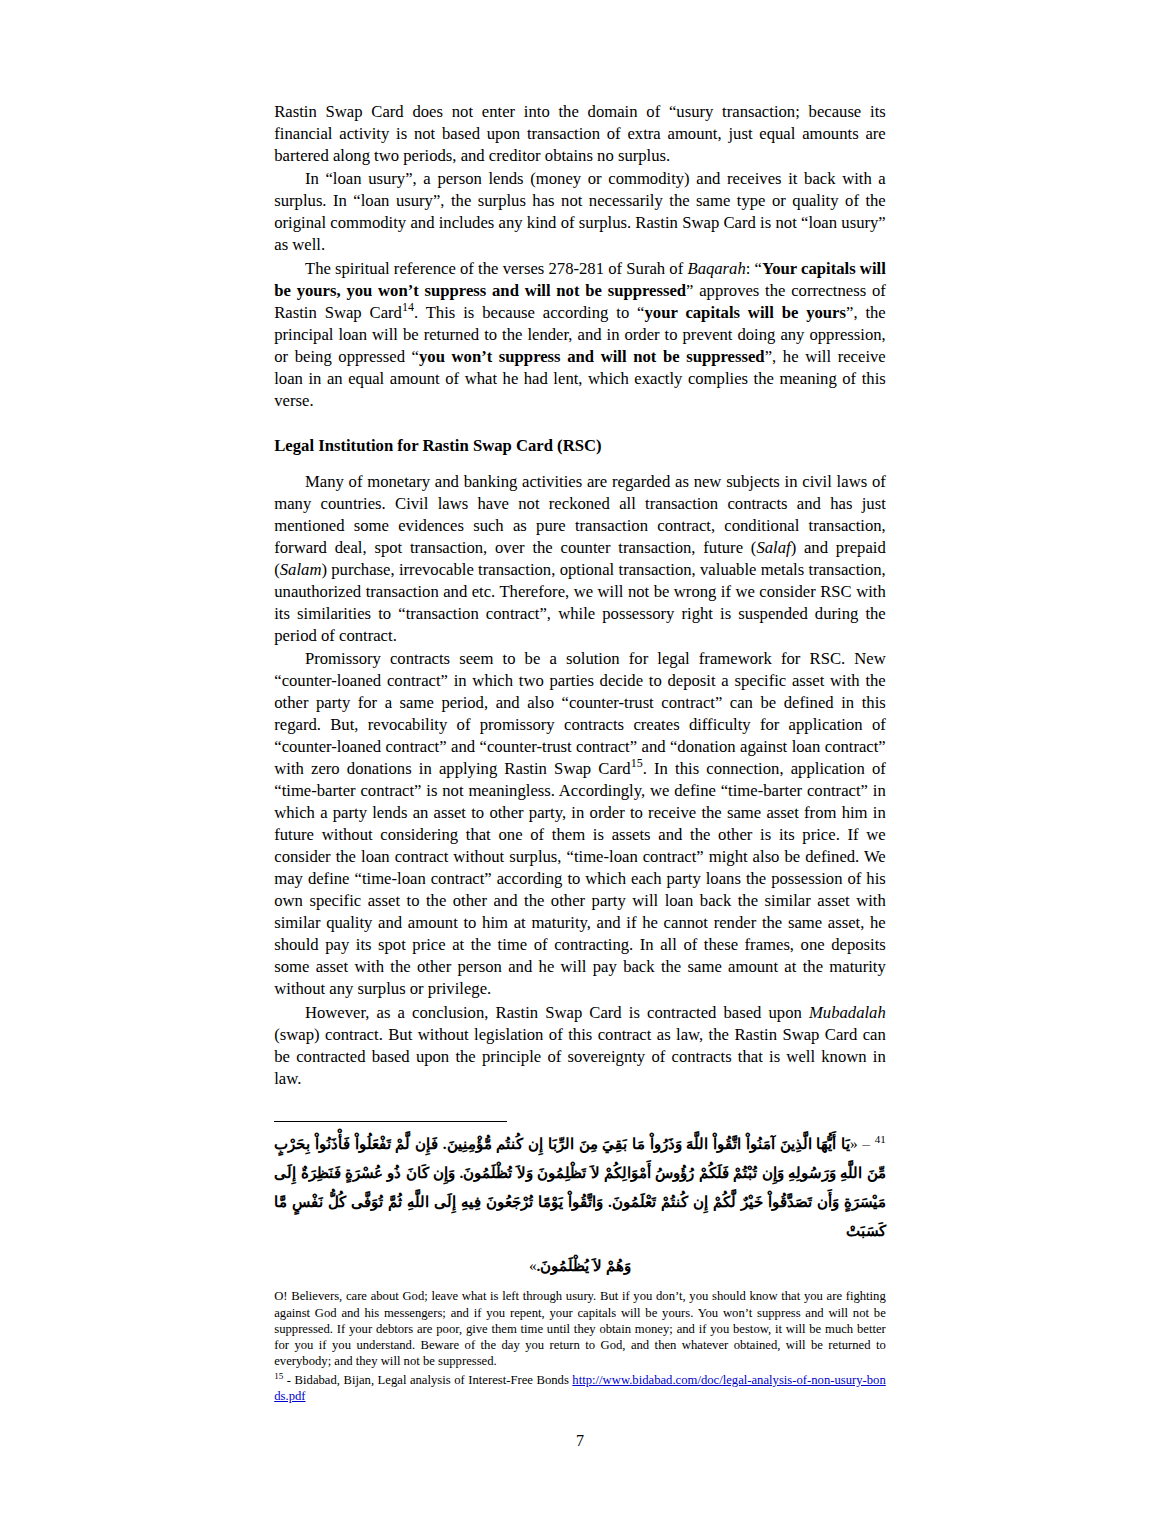Rastin Swap Card does not enter into the domain of “usury transaction; because its financial activity is not based upon transaction of extra amount, just equal amounts are bartered along two periods, and creditor obtains no surplus.
In “loan usury”, a person lends (money or commodity) and receives it back with a surplus. In “loan usury”, the surplus has not necessarily the same type or quality of the original commodity and includes any kind of surplus. Rastin Swap Card is not “loan usury” as well.
The spiritual reference of the verses 278-281 of Surah of Baqarah: “Your capitals will be yours, you won’t suppress and will not be suppressed” approves the correctness of Rastin Swap Card14. This is because according to “your capitals will be yours”, the principal loan will be returned to the lender, and in order to prevent doing any oppression, or being oppressed “you won’t suppress and will not be suppressed”, he will receive loan in an equal amount of what he had lent, which exactly complies the meaning of this verse.
Legal Institution for Rastin Swap Card (RSC)
Many of monetary and banking activities are regarded as new subjects in civil laws of many countries. Civil laws have not reckoned all transaction contracts and has just mentioned some evidences such as pure transaction contract, conditional transaction, forward deal, spot transaction, over the counter transaction, future (Salaf) and prepaid (Salam) purchase, irrevocable transaction, optional transaction, valuable metals transaction, unauthorized transaction and etc. Therefore, we will not be wrong if we consider RSC with its similarities to “transaction contract”, while possessory right is suspended during the period of contract.
Promissory contracts seem to be a solution for legal framework for RSC. New “counter-loaned contract” in which two parties decide to deposit a specific asset with the other party for a same period, and also “counter-trust contract” can be defined in this regard. But, revocability of promissory contracts creates difficulty for application of “counter-loaned contract” and “counter-trust contract” and “donation against loan contract” with zero donations in applying Rastin Swap Card15. In this connection, application of “time-barter contract” is not meaningless. Accordingly, we define “time-barter contract” in which a party lends an asset to other party, in order to receive the same asset from him in future without considering that one of them is assets and the other is its price. If we consider the loan contract without surplus, “time-loan contract” might also be defined. We may define “time-loan contract” according to which each party loans the possession of his own specific asset to the other and the other party will loan back the similar asset with similar quality and amount to him at maturity, and if he cannot render the same asset, he should pay its spot price at the time of contracting. In all of these frames, one deposits some asset with the other person and he will pay back the same amount at the maturity without any surplus or privilege.
However, as a conclusion, Rastin Swap Card is contracted based upon Mubadalah (swap) contract. But without legislation of this contract as law, the Rastin Swap Card can be contracted based upon the principle of sovereignty of contracts that is well known in law.
14 – «يَا أَيُّهَا الَّذِينَ آمَنُواْ اتَّقُواْ اللَّهَ وَذَرُواْ مَا بَقِيَ مِنَ الرِّبَا إِن كُنتُم مُّؤْمِنِينَ. فَإِن لَّمْ تَفْعَلُواْ فَأْذَنُواْ بِحَرْبٍ مِّنَ اللَّهِ وَرَسُولِهِ وَإِن تُبْتُمْ فَلَكُمْ رُؤُوسُ أَمْوَالِكُمْ لاَ تَظْلِمُونَ وَلاَ تُظْلَمُونَ. وَإِن كَانَ ذُو عُسْرَةٍ فَنَظِرَةٌ إِلَى مَيْسَرَةٍ وَأَن تَصَدَّقُواْ خَيْرٌ لَّكُمْ إِن كُنتُمْ تَعْلَمُونَ. وَاتَّقُواْ يَوْمًا تُرْجَعُونَ فِيهِ إِلَى اللَّهِ ثُمَّ تُوَفَّى كُلُّ نَفْسٍ مَّا كَسَبَتْ
وَهُمْ لاَ يُظْلَمُونَ.»
O! Believers, care about God; leave what is left through usury. But if you don’t, you should know that you are fighting against God and his messengers; and if you repent, your capitals will be yours. You won’t suppress and will not be suppressed. If your debtors are poor, give them time until they obtain money; and if you bestow, it will be much better for you if you understand. Beware of the day you return to God, and then whatever obtained, will be returned to everybody; and they will not be suppressed.
15 - Bidabad, Bijan, Legal analysis of Interest-Free Bonds http://www.bidabad.com/doc/legal-analysis-of-non-usury-bonds.pdf
7